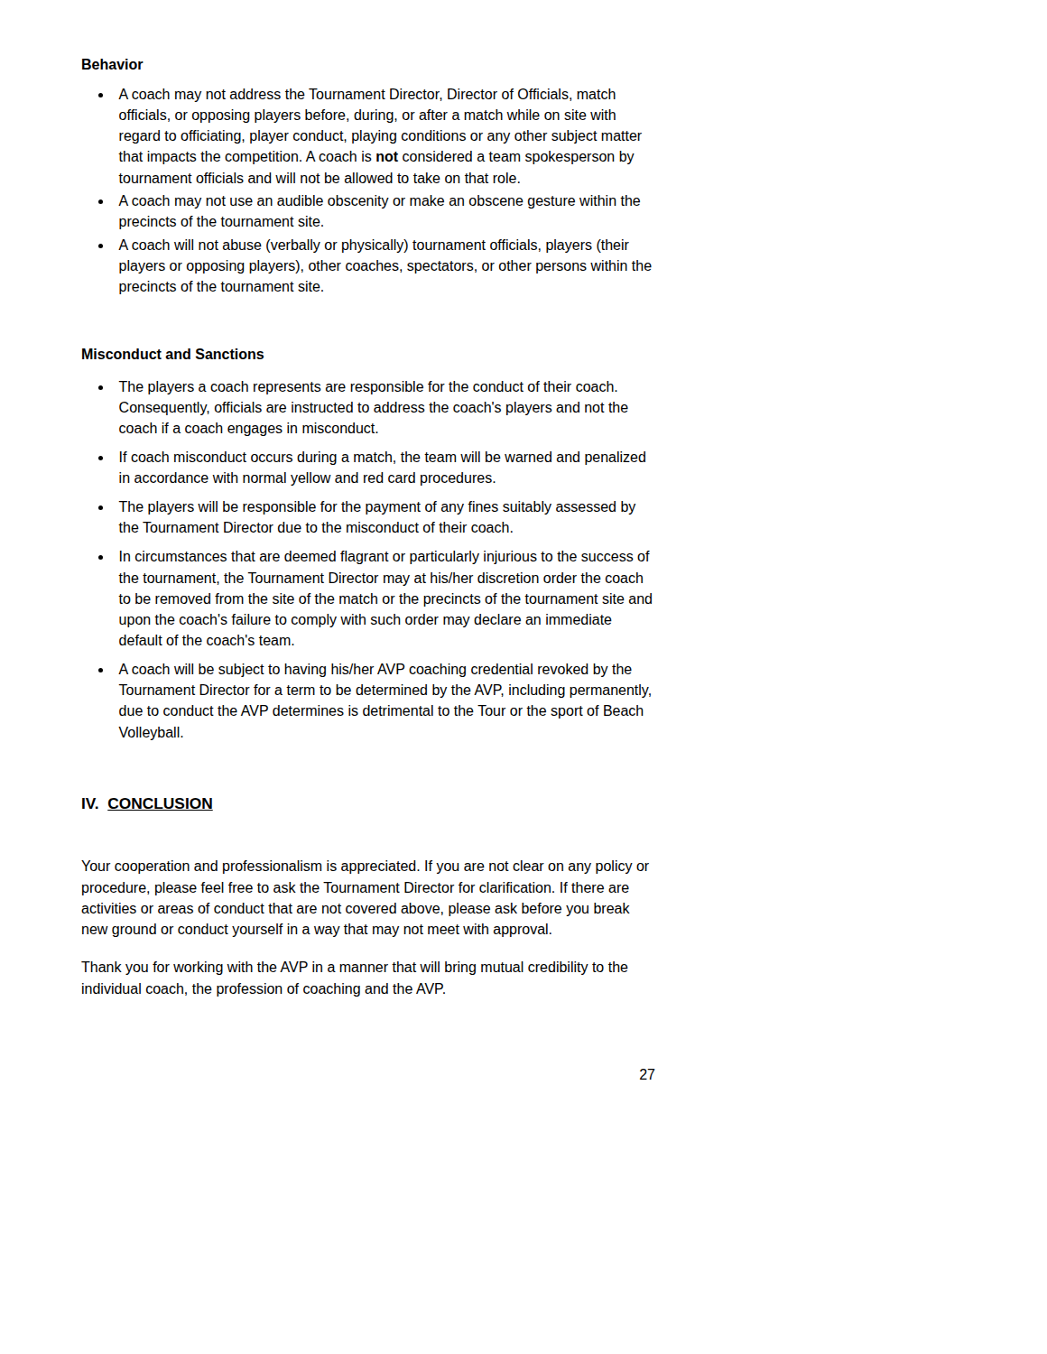Behavior
A coach may not address the Tournament Director, Director of Officials, match officials, or opposing players before, during, or after a match while on site with regard to officiating, player conduct, playing conditions or any other subject matter that impacts the competition. A coach is not considered a team spokesperson by tournament officials and will not be allowed to take on that role.
A coach may not use an audible obscenity or make an obscene gesture within the precincts of the tournament site.
A coach will not abuse (verbally or physically) tournament officials, players (their players or opposing players), other coaches, spectators, or other persons within the precincts of the tournament site.
Misconduct and Sanctions
The players a coach represents are responsible for the conduct of their coach. Consequently, officials are instructed to address the coach's players and not the coach if a coach engages in misconduct.
If coach misconduct occurs during a match, the team will be warned and penalized in accordance with normal yellow and red card procedures.
The players will be responsible for the payment of any fines suitably assessed by the Tournament Director due to the misconduct of their coach.
In circumstances that are deemed flagrant or particularly injurious to the success of the tournament, the Tournament Director may at his/her discretion order the coach to be removed from the site of the match or the precincts of the tournament site and upon the coach's failure to comply with such order may declare an immediate default of the coach's team.
A coach will be subject to having his/her AVP coaching credential revoked by the Tournament Director for a term to be determined by the AVP, including permanently, due to conduct the AVP determines is detrimental to the Tour or the sport of Beach Volleyball.
IV. CONCLUSION
Your cooperation and professionalism is appreciated. If you are not clear on any policy or procedure, please feel free to ask the Tournament Director for clarification. If there are activities or areas of conduct that are not covered above, please ask before you break new ground or conduct yourself in a way that may not meet with approval.
Thank you for working with the AVP in a manner that will bring mutual credibility to the individual coach, the profession of coaching and the AVP.
27